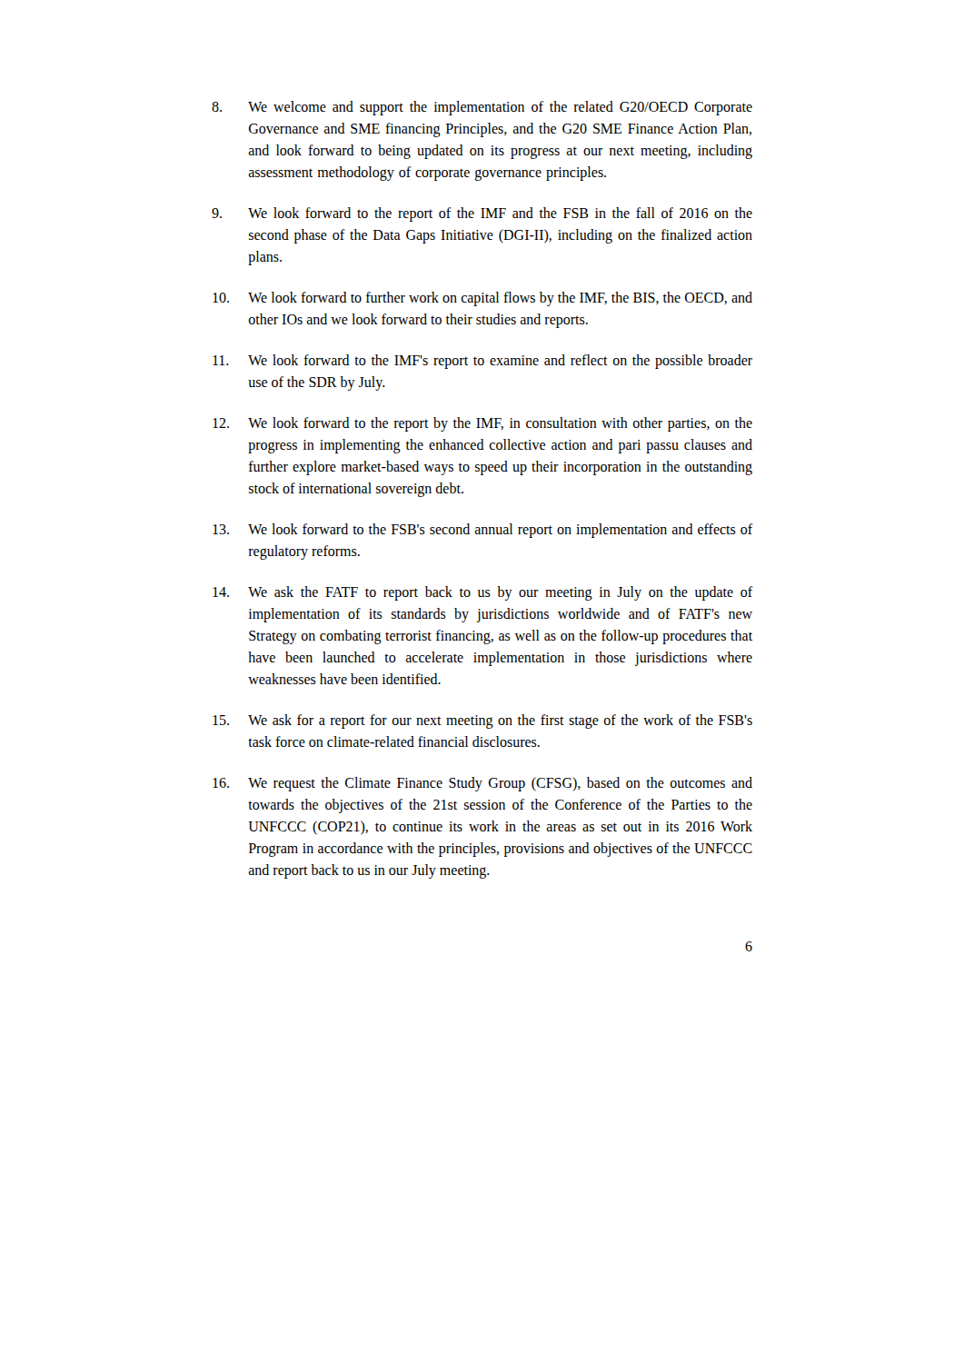We welcome and support the implementation of the related G20/OECD Corporate Governance and SME financing Principles, and the G20 SME Finance Action Plan, and look forward to being updated on its progress at our next meeting, including assessment methodology of corporate governance principles.
We look forward to the report of the IMF and the FSB in the fall of 2016 on the second phase of the Data Gaps Initiative (DGI-II), including on the finalized action plans.
We look forward to further work on capital flows by the IMF, the BIS, the OECD, and other IOs and we look forward to their studies and reports.
We look forward to the IMF's report to examine and reflect on the possible broader use of the SDR by July.
We look forward to the report by the IMF, in consultation with other parties, on the progress in implementing the enhanced collective action and pari passu clauses and further explore market-based ways to speed up their incorporation in the outstanding stock of international sovereign debt.
We look forward to the FSB's second annual report on implementation and effects of regulatory reforms.
We ask the FATF to report back to us by our meeting in July on the update of implementation of its standards by jurisdictions worldwide and of FATF's new Strategy on combating terrorist financing, as well as on the follow-up procedures that have been launched to accelerate implementation in those jurisdictions where weaknesses have been identified.
We ask for a report for our next meeting on the first stage of the work of the FSB's task force on climate-related financial disclosures.
We request the Climate Finance Study Group (CFSG), based on the outcomes and towards the objectives of the 21st session of the Conference of the Parties to the UNFCCC (COP21), to continue its work in the areas as set out in its 2016 Work Program in accordance with the principles, provisions and objectives of the UNFCCC and report back to us in our July meeting.
6